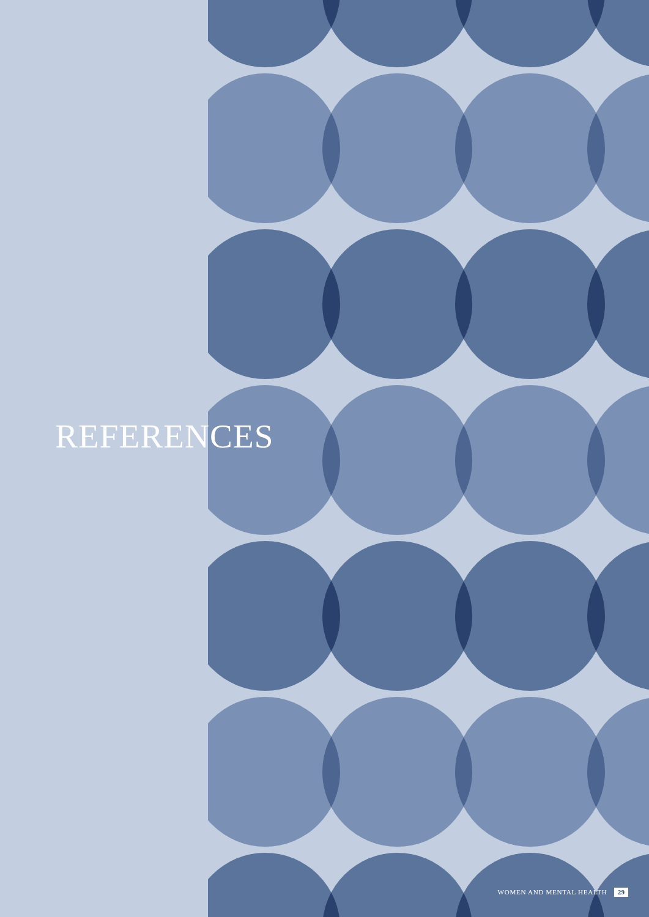REFERENCES
Women and Mental Health 29